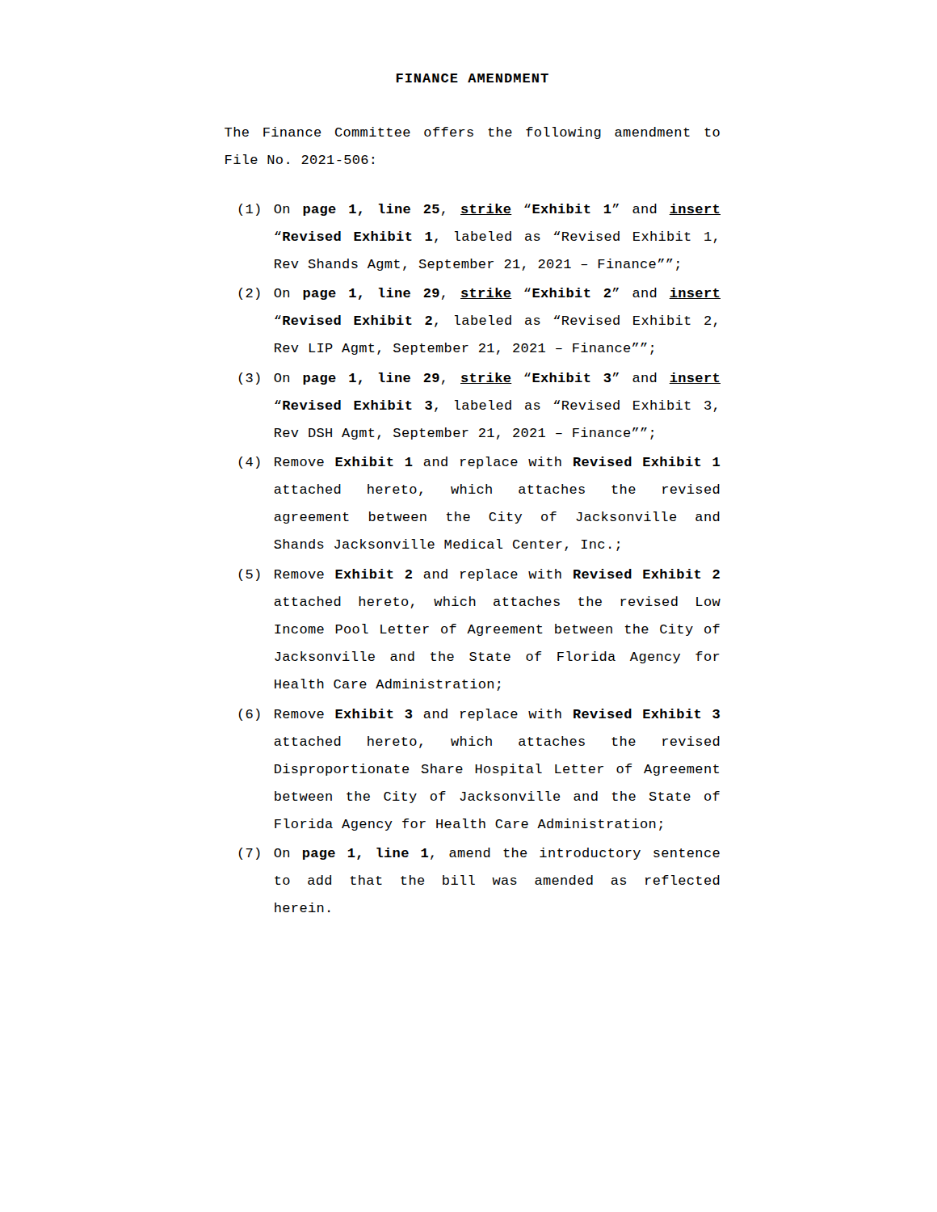FINANCE AMENDMENT
The Finance Committee offers the following amendment to File No. 2021-506:
(1) On page 1, line 25, strike “Exhibit 1” and insert “Revised Exhibit 1, labeled as “Revised Exhibit 1, Rev Shands Agmt, September 21, 2021 – Finance””;
(2) On page 1, line 29, strike “Exhibit 2” and insert “Revised Exhibit 2, labeled as “Revised Exhibit 2, Rev LIP Agmt, September 21, 2021 – Finance””;
(3) On page 1, line 29, strike “Exhibit 3” and insert “Revised Exhibit 3, labeled as “Revised Exhibit 3, Rev DSH Agmt, September 21, 2021 – Finance””;
(4) Remove Exhibit 1 and replace with Revised Exhibit 1 attached hereto, which attaches the revised agreement between the City of Jacksonville and Shands Jacksonville Medical Center, Inc.;
(5) Remove Exhibit 2 and replace with Revised Exhibit 2 attached hereto, which attaches the revised Low Income Pool Letter of Agreement between the City of Jacksonville and the State of Florida Agency for Health Care Administration;
(6) Remove Exhibit 3 and replace with Revised Exhibit 3 attached hereto, which attaches the revised Disproportionate Share Hospital Letter of Agreement between the City of Jacksonville and the State of Florida Agency for Health Care Administration;
(7) On page 1, line 1, amend the introductory sentence to add that the bill was amended as reflected herein.